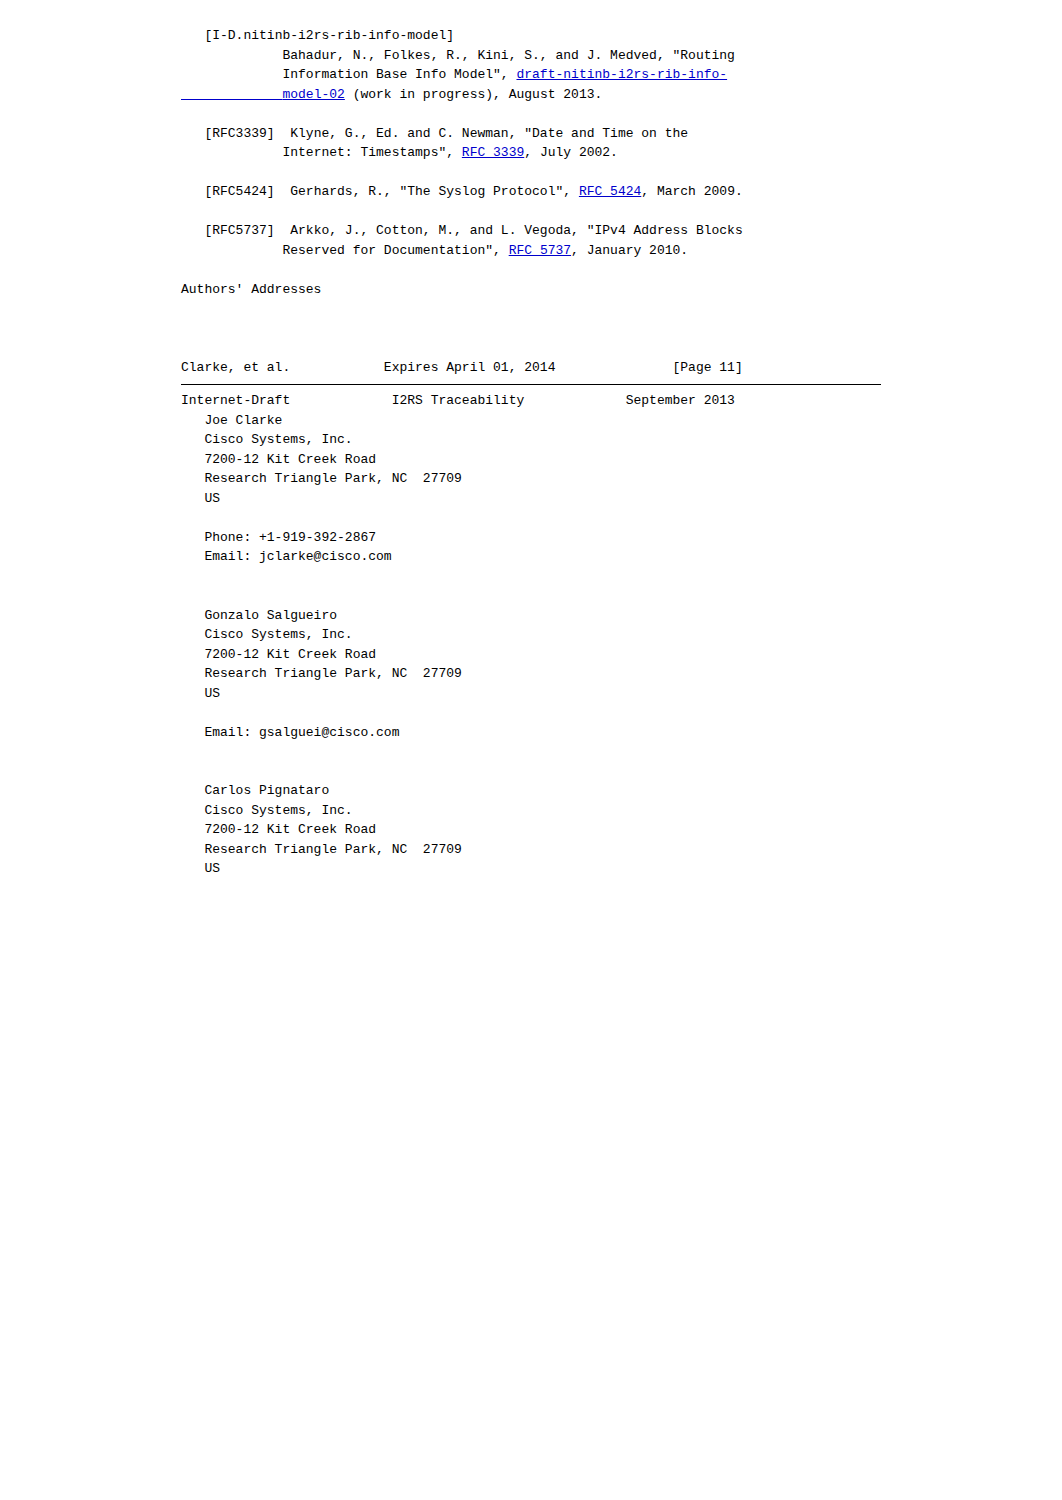[I-D.nitinb-i2rs-rib-info-model]
             Bahadur, N., Folkes, R., Kini, S., and J. Medved, "Routing
             Information Base Info Model", draft-nitinb-i2rs-rib-info-
             model-02 (work in progress), August 2013.

   [RFC3339]  Klyne, G., Ed. and C. Newman, "Date and Time on the
             Internet: Timestamps", RFC 3339, July 2002.

   [RFC5424]  Gerhards, R., "The Syslog Protocol", RFC 5424, March 2009.

   [RFC5737]  Arkko, J., Cotton, M., and L. Vegoda, "IPv4 Address Blocks
             Reserved for Documentation", RFC 5737, January 2010.

Authors' Addresses
Clarke, et al.            Expires April 01, 2014               [Page 11]
Internet-Draft             I2RS Traceability             September 2013
   Joe Clarke
   Cisco Systems, Inc.
   7200-12 Kit Creek Road
   Research Triangle Park, NC  27709
   US

   Phone: +1-919-392-2867
   Email: jclarke@cisco.com


   Gonzalo Salgueiro
   Cisco Systems, Inc.
   7200-12 Kit Creek Road
   Research Triangle Park, NC  27709
   US

   Email: gsalguei@cisco.com


   Carlos Pignataro
   Cisco Systems, Inc.
   7200-12 Kit Creek Road
   Research Triangle Park, NC  27709
   US